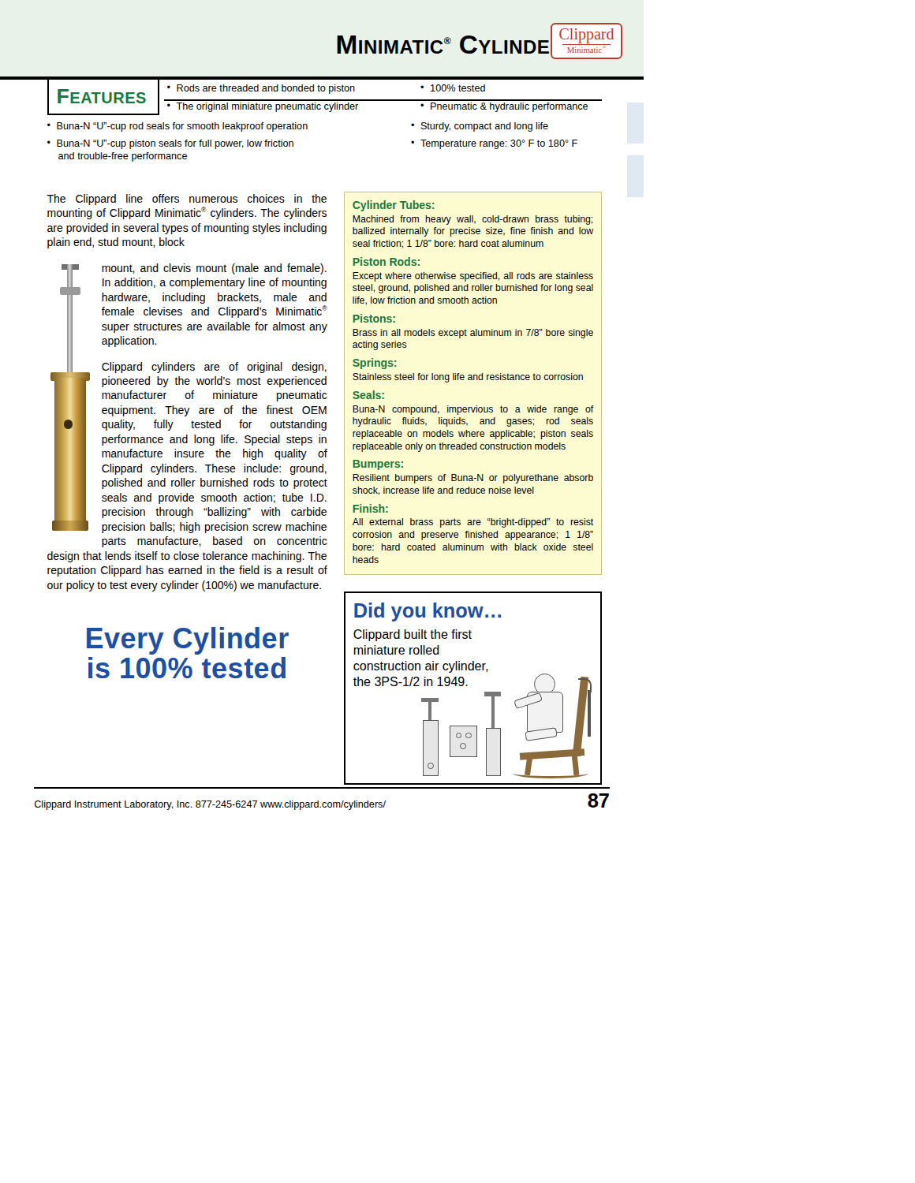MINIMATIC® CYLINDER
Clippard
Minimatic®
FEATURES
Rods are threaded and bonded to piston
The original miniature pneumatic cylinder
100% tested
Pneumatic & hydraulic performance
Buna-N “U”-cup rod seals for smooth leakproof operation
Buna-N “U”-cup piston seals for full power, low friction
and trouble-free performance
Sturdy, compact and long life
Temperature range: 30° F to 180° F
The Clippard line offers numerous choices in the mounting of Clippard Minimatic® cylinders. The cylinders are provided in several types of mounting styles including plain end, stud mount, block
mount, and clevis mount (male and female). In addition, a complementary line of mounting hardware, including brackets, male and female clevises and Clippard’s Minimatic® super structures are available for almost any application.
Clippard cylinders are of original design, pioneered by the world’s most experienced manufacturer of miniature pneumatic equipment. They are of the finest OEM quality, fully tested for outstanding performance and long life. Special steps in manufacture insure the high quality of Clippard cylinders. These include: ground, polished and roller burnished rods to protect seals and provide smooth action; tube I.D. precision through “ballizing” with carbide precision balls; high precision screw machine parts manufacture, based on concentric design that lends itself to close tolerance machining. The reputation Clippard has earned in the field is a result of our policy to test every cylinder (100%) we manufacture.
Every Cylinder
is 100% tested
Cylinder Tubes:
Machined from heavy wall, cold-drawn brass tubing; ballized internally for precise size, fine finish and low seal friction; 1 1/8” bore: hard coat aluminum
Piston Rods:
Except where otherwise specified, all rods are stainless steel, ground, polished and roller burnished for long seal life, low friction and smooth action
Pistons:
Brass in all models except aluminum in 7/8” bore single acting series
Springs:
Stainless steel for long life and resistance to corrosion
Seals:
Buna-N compound, impervious to a wide range of hydraulic fluids, liquids, and gases; rod seals replaceable on models where applicable; piston seals replaceable only on threaded construction models
Bumpers:
Resilient bumpers of Buna-N or polyurethane absorb shock, increase life and reduce noise level
Finish:
All external brass parts are “bright-dipped” to resist corrosion and preserve finished appearance; 1 1/8” bore: hard coated aluminum with black oxide steel heads
Did you know…
Clippard built the first miniature rolled construction air cylinder, the 3PS-1/2 in 1949.
Clippard Instrument Laboratory, Inc. 877-245-6247 www.clippard.com/cylinders/
87